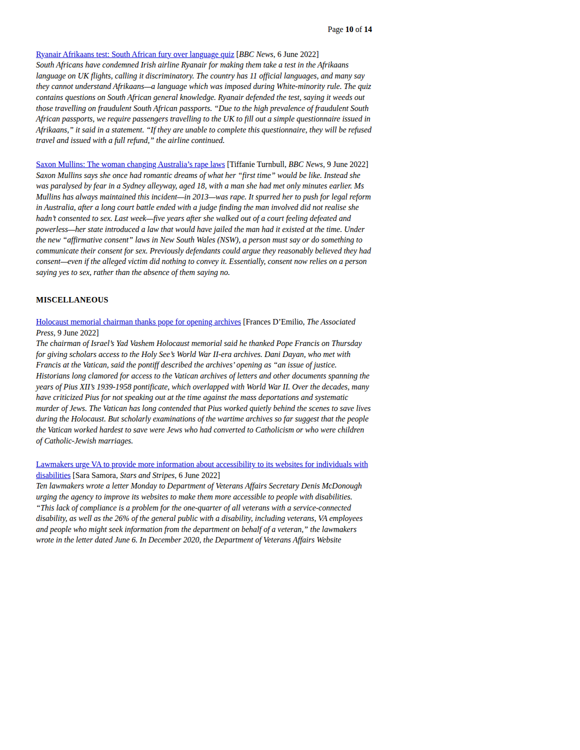Page 10 of 14
Ryanair Afrikaans test: South African fury over language quiz [BBC News, 6 June 2022]
South Africans have condemned Irish airline Ryanair for making them take a test in the Afrikaans language on UK flights, calling it discriminatory. The country has 11 official languages, and many say they cannot understand Afrikaans—a language which was imposed during White-minority rule. The quiz contains questions on South African general knowledge. Ryanair defended the test, saying it weeds out those travelling on fraudulent South African passports. “Due to the high prevalence of fraudulent South African passports, we require passengers travelling to the UK to fill out a simple questionnaire issued in Afrikaans,” it said in a statement. “If they are unable to complete this questionnaire, they will be refused travel and issued with a full refund,” the airline continued.
Saxon Mullins: The woman changing Australia’s rape laws [Tiffanie Turnbull, BBC News, 9 June 2022]
Saxon Mullins says she once had romantic dreams of what her “first time” would be like. Instead she was paralysed by fear in a Sydney alleyway, aged 18, with a man she had met only minutes earlier. Ms Mullins has always maintained this incident—in 2013—was rape. It spurred her to push for legal reform in Australia, after a long court battle ended with a judge finding the man involved did not realise she hadn’t consented to sex. Last week—five years after she walked out of a court feeling defeated and powerless—her state introduced a law that would have jailed the man had it existed at the time. Under the new “affirmative consent” laws in New South Wales (NSW), a person must say or do something to communicate their consent for sex. Previously defendants could argue they reasonably believed they had consent—even if the alleged victim did nothing to convey it. Essentially, consent now relies on a person saying yes to sex, rather than the absence of them saying no.
MISCELLANEOUS
Holocaust memorial chairman thanks pope for opening archives [Frances D’Emilio, The Associated Press, 9 June 2022]
The chairman of Israel’s Yad Vashem Holocaust memorial said he thanked Pope Francis on Thursday for giving scholars access to the Holy See’s World War II-era archives. Dani Dayan, who met with Francis at the Vatican, said the pontiff described the archives’ opening as “an issue of justice. Historians long clamored for access to the Vatican archives of letters and other documents spanning the years of Pius XII’s 1939-1958 pontificate, which overlapped with World War II. Over the decades, many have criticized Pius for not speaking out at the time against the mass deportations and systematic murder of Jews. The Vatican has long contended that Pius worked quietly behind the scenes to save lives during the Holocaust. But scholarly examinations of the wartime archives so far suggest that the people the Vatican worked hardest to save were Jews who had converted to Catholicism or who were children of Catholic-Jewish marriages.
Lawmakers urge VA to provide more information about accessibility to its websites for individuals with disabilities [Sara Samora, Stars and Stripes, 6 June 2022]
Ten lawmakers wrote a letter Monday to Department of Veterans Affairs Secretary Denis McDonough urging the agency to improve its websites to make them more accessible to people with disabilities. “This lack of compliance is a problem for the one-quarter of all veterans with a service-connected disability, as well as the 26% of the general public with a disability, including veterans, VA employees and people who might seek information from the department on behalf of a veteran,” the lawmakers wrote in the letter dated June 6. In December 2020, the Department of Veterans Affairs Website